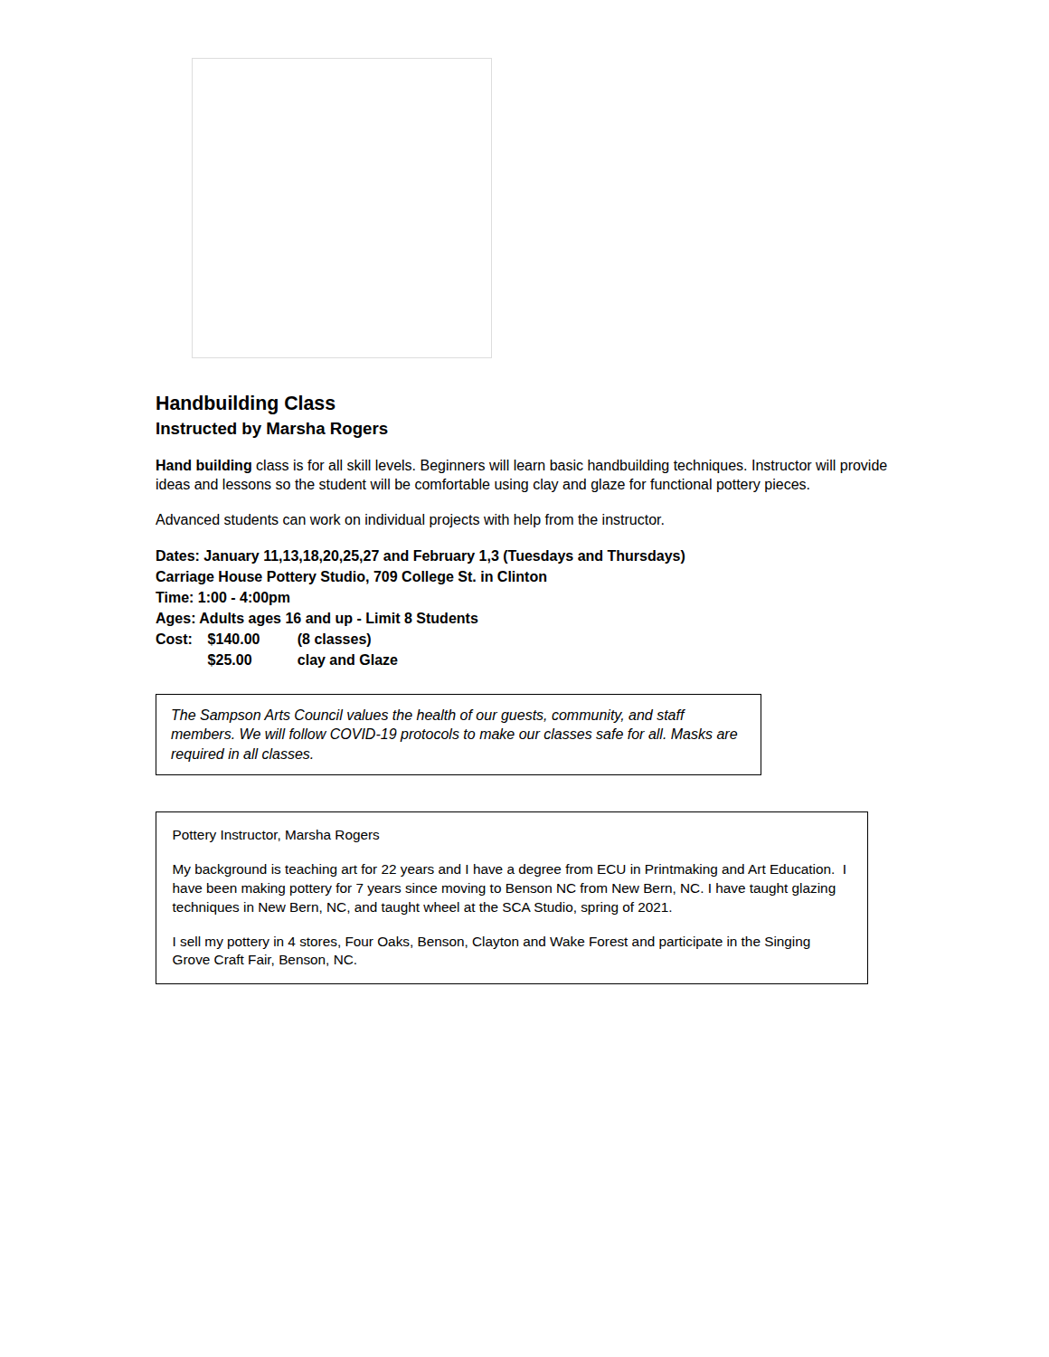Handbuilding Class
Instructed by Marsha Rogers
Hand building class is for all skill levels. Beginners will learn basic handbuilding techniques. Instructor will provide ideas and lessons so the student will be comfortable using clay and glaze for functional pottery pieces.
Advanced students can work on individual projects with help from the instructor.
Dates: January 11,13,18,20,25,27 and February 1,3 (Tuesdays and Thursdays)
Carriage House Pottery Studio, 709 College St. in Clinton
Time: 1:00 - 4:00pm
Ages: Adults ages 16 and up - Limit 8 Students
Cost:$140.00(8 classes)
$25.00 clay and Glaze
The Sampson Arts Council values the health of our guests, community, and staff members. We will follow COVID-19 protocols to make our classes safe for all. Masks are required in all classes.
Pottery Instructor, Marsha Rogers
My background is teaching art for 22 years and I have a degree from ECU in Printmaking and Art Education. I have been making pottery for 7 years since moving to Benson NC from New Bern, NC. I have taught glazing techniques in New Bern, NC, and taught wheel at the SCA Studio, spring of 2021.
I sell my pottery in 4 stores, Four Oaks, Benson, Clayton and Wake Forest and participate in the Singing Grove Craft Fair, Benson, NC.